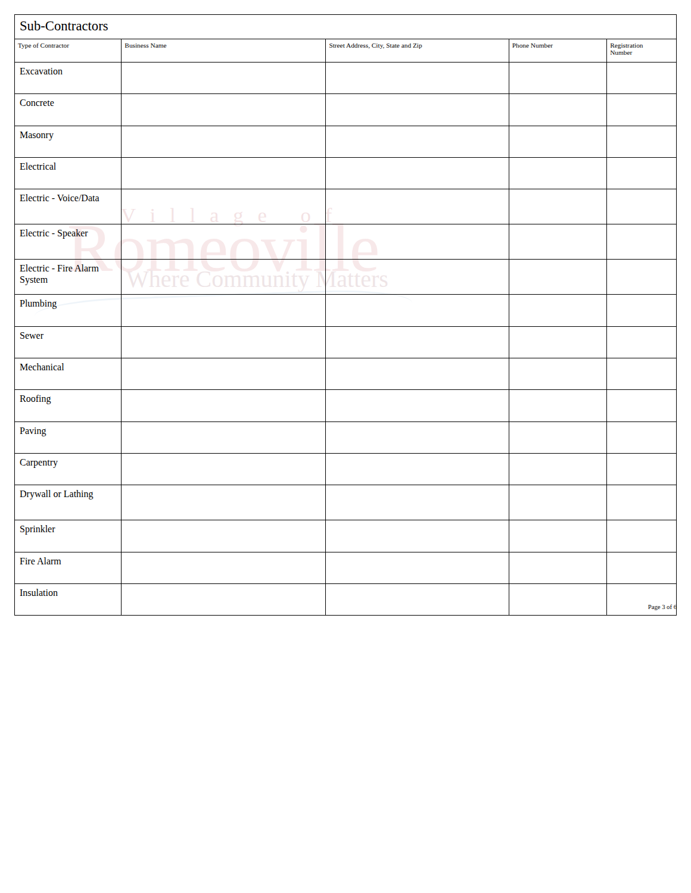V i l l a g e o f
Romeoville
Where Community Matters
| Sub-Contractors |
| Type of Contractor | Business Name | Street Address, City, State and Zip | Phone Number | Registration Number |
| Excavation | | | | |
| Concrete | | | | |
| Masonry | | | | |
| Electrical | | | | |
| Electric - Voice/Data | | | | |
| Electric - Speaker | | | | |
| Electric - Fire Alarm System | | | | |
| Plumbing | | | | |
| Sewer | | | | |
| Mechanical | | | | |
| Roofing | | | | |
| Paving | | | | |
| Carpentry | | | | |
| Drywall or Lathing | | | | |
| Sprinkler | | | | |
| Fire Alarm | | | | |
| Insulation | | | | |
Page 3 of 6